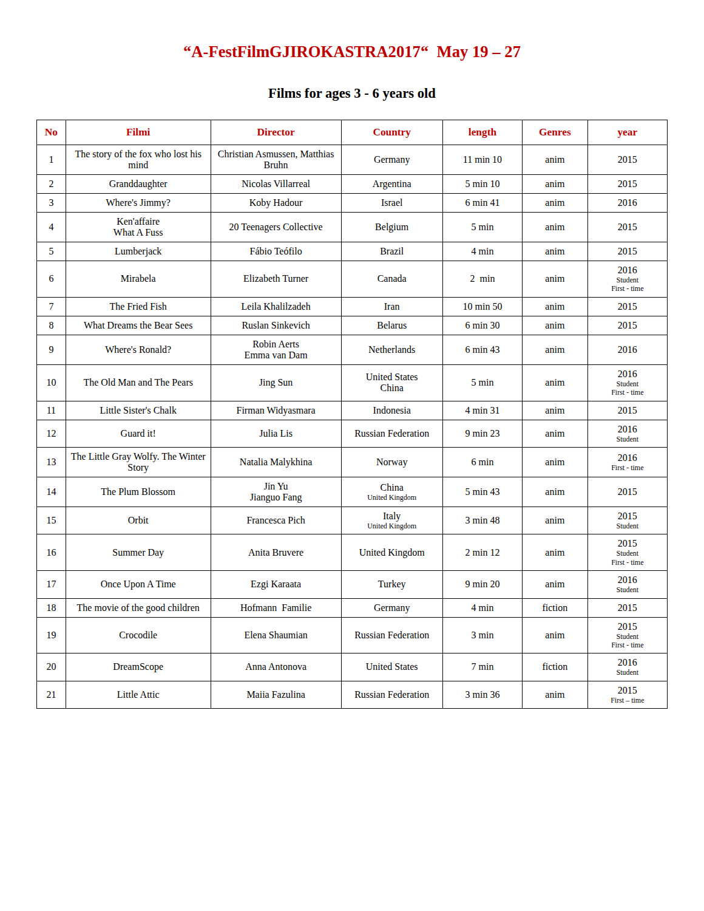“A-FestFilmGJIROKASTRA2017“ May 19 – 27
Films for ages 3 - 6 years old
| No | Filmi | Director | Country | length | Genres | year |
| --- | --- | --- | --- | --- | --- | --- |
| 1 | The story of the fox who lost his mind | Christian Asmussen, Matthias Bruhn | Germany | 11 min 10 | anim | 2015 |
| 2 | Granddaughter | Nicolas Villarreal | Argentina | 5 min 10 | anim | 2015 |
| 3 | Where's Jimmy? | Koby Hadour | Israel | 6 min 41 | anim | 2016 |
| 4 | Ken'affaire What A Fuss | 20 Teenagers Collective | Belgium | 5 min | anim | 2015 |
| 5 | Lumberjack | Fábio Teófilo | Brazil | 4 min | anim | 2015 |
| 6 | Mirabela | Elizabeth Turner | Canada | 2 min | anim | 2016 Student First - time |
| 7 | The Fried Fish | Leila Khalilzadeh | Iran | 10 min 50 | anim | 2015 |
| 8 | What Dreams the Bear Sees | Ruslan Sinkevich | Belarus | 6 min 30 | anim | 2015 |
| 9 | Where's Ronald? | Robin Aerts Emma van Dam | Netherlands | 6 min 43 | anim | 2016 |
| 10 | The Old Man and The Pears | Jing Sun | United States China | 5 min | anim | 2016 Student First - time |
| 11 | Little Sister's Chalk | Firman Widyasmara | Indonesia | 4 min 31 | anim | 2015 |
| 12 | Guard it! | Julia Lis | Russian Federation | 9 min 23 | anim | 2016 Student |
| 13 | The Little Gray Wolfy. The Winter Story | Natalia Malykhina | Norway | 6 min | anim | 2016 First - time |
| 14 | The Plum Blossom | Jin Yu Jianguo Fang | China United Kingdom | 5 min 43 | anim | 2015 |
| 15 | Orbit | Francesca Pich | Italy United Kingdom | 3 min 48 | anim | 2015 Student |
| 16 | Summer Day | Anita Bruvere | United Kingdom | 2 min 12 | anim | 2015 Student First - time |
| 17 | Once Upon A Time | Ezgi Karaata | Turkey | 9 min 20 | anim | 2016 Student |
| 18 | The movie of the good children | Hofmann Familie | Germany | 4 min | fiction | 2015 |
| 19 | Crocodile | Elena Shaumian | Russian Federation | 3 min | anim | 2015 Student First - time |
| 20 | DreamScope | Anna Antonova | United States | 7 min | fiction | 2016 Student |
| 21 | Little Attic | Maiia Fazulina | Russian Federation | 3 min 36 | anim | 2015 First – time |